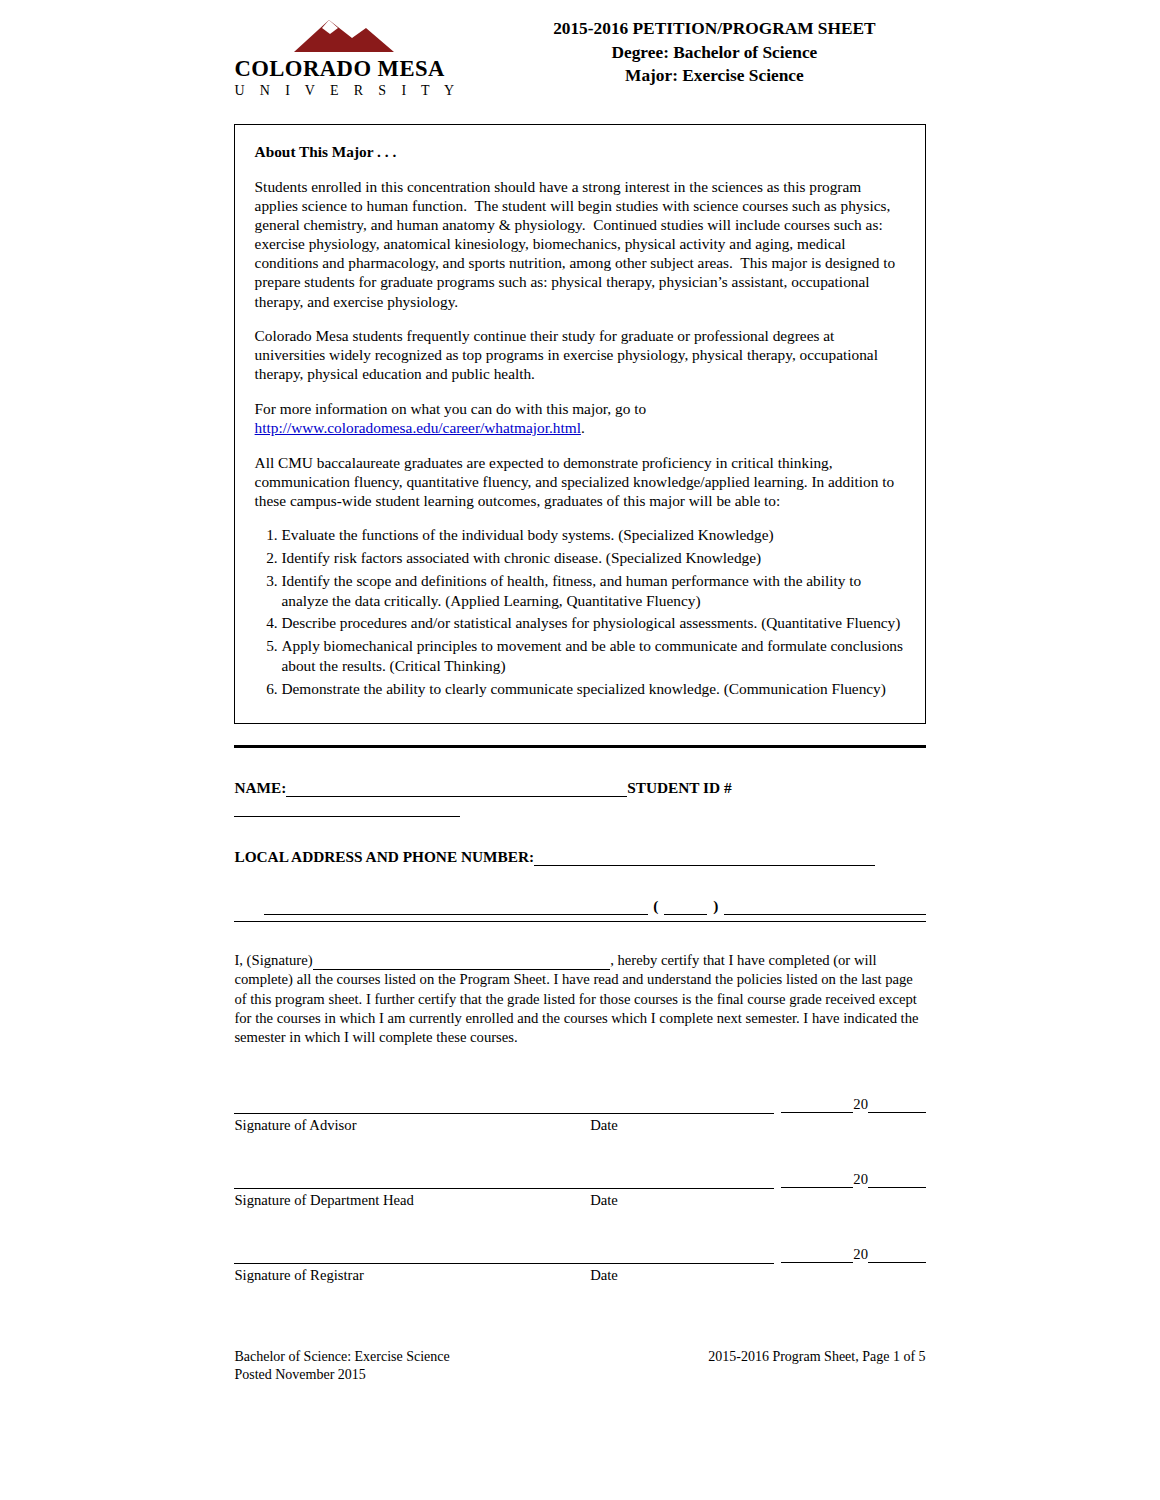COLORADO MESA
U N I V E R S I T Y
2015-2016 PETITION/PROGRAM SHEET
Degree: Bachelor of Science
Major: Exercise Science
About This Major . . .
Students enrolled in this concentration should have a strong interest in the sciences as this program applies science to human function. The student will begin studies with science courses such as physics, general chemistry, and human anatomy & physiology. Continued studies will include courses such as: exercise physiology, anatomical kinesiology, biomechanics, physical activity and aging, medical conditions and pharmacology, and sports nutrition, among other subject areas. This major is designed to prepare students for graduate programs such as: physical therapy, physician’s assistant, occupational therapy, and exercise physiology.
Colorado Mesa students frequently continue their study for graduate or professional degrees at universities widely recognized as top programs in exercise physiology, physical therapy, occupational therapy, physical education and public health.
For more information on what you can do with this major, go to http://www.coloradomesa.edu/career/whatmajor.html.
All CMU baccalaureate graduates are expected to demonstrate proficiency in critical thinking, communication fluency, quantitative fluency, and specialized knowledge/applied learning. In addition to these campus-wide student learning outcomes, graduates of this major will be able to:
Evaluate the functions of the individual body systems. (Specialized Knowledge)
Identify risk factors associated with chronic disease. (Specialized Knowledge)
Identify the scope and definitions of health, fitness, and human performance with the ability to analyze the data critically. (Applied Learning, Quantitative Fluency)
Describe procedures and/or statistical analyses for physiological assessments. (Quantitative Fluency)
Apply biomechanical principles to movement and be able to communicate and formulate conclusions about the results. (Critical Thinking)
Demonstrate the ability to clearly communicate specialized knowledge. (Communication Fluency)
NAME: STUDENT ID #
LOCAL ADDRESS AND PHONE NUMBER:
( )
I, (Signature) , hereby certify that I have completed (or will complete) all the courses listed on the Program Sheet. I have read and understand the policies listed on the last page of this program sheet. I further certify that the grade listed for those courses is the final course grade received except for the courses in which I am currently enrolled and the courses which I complete next semester. I have indicated the semester in which I will complete these courses.
| | | 20 |
| Signature of Advisor | Date | |
| | | 20 |
| Signature of Department Head | Date | |
| | | 20 |
| Signature of Registrar | Date | |
Bachelor of Science: Exercise Science
Posted November 2015
2015-2016 Program Sheet, Page 1 of 5